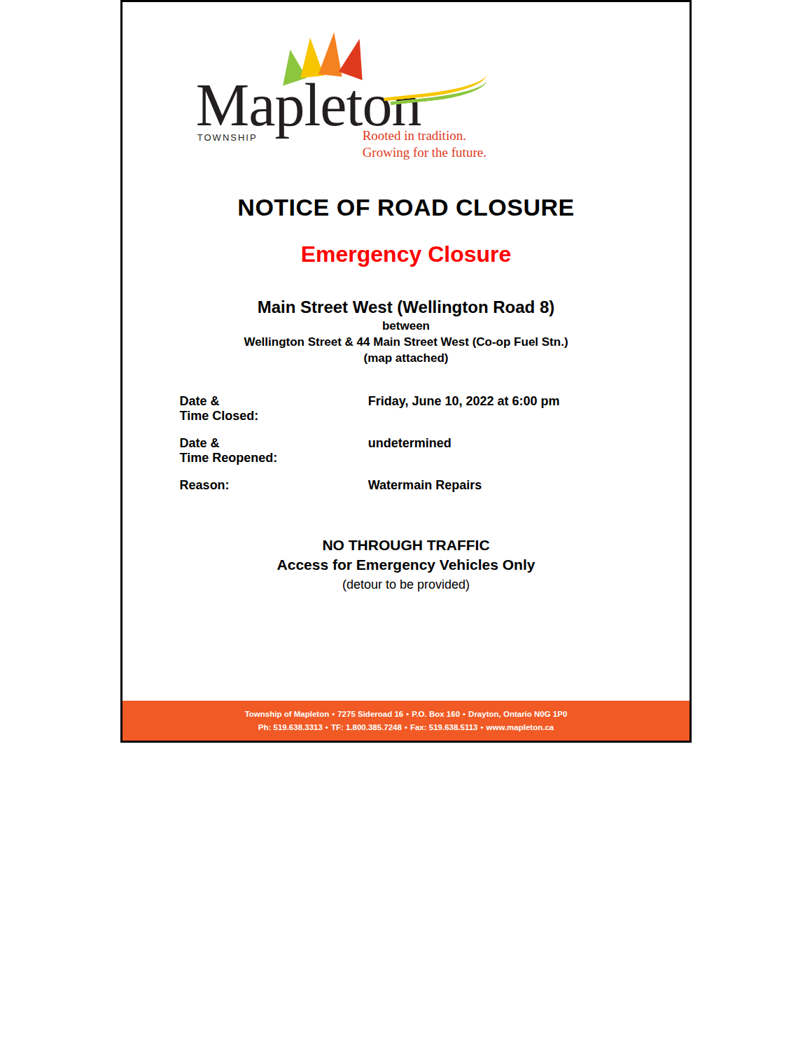Mapleton
TOWNSHIP Rooted in tradition.
Growing for the future.
NOTICE OF ROAD CLOSURE
Emergency Closure
Main Street West (Wellington Road 8) between Wellington Street & 44 Main Street West (Co-op Fuel Stn.) (map attached)
| Date & Time Closed: | Friday, June 10, 2022 at 6:00 pm |
| Date & Time Reopened: | undetermined |
| Reason: | Watermain Repairs |
NO THROUGH TRAFFIC
Access for Emergency Vehicles Only (detour to be provided)
Township of Mapleton•7275 Sideroad 16•P.O. Box 160•Drayton, Ontario N0G 1P0
Ph: 519.638.3313•TF: 1.800.385.7248•Fax: 519.638.5113•www.mapleton.ca